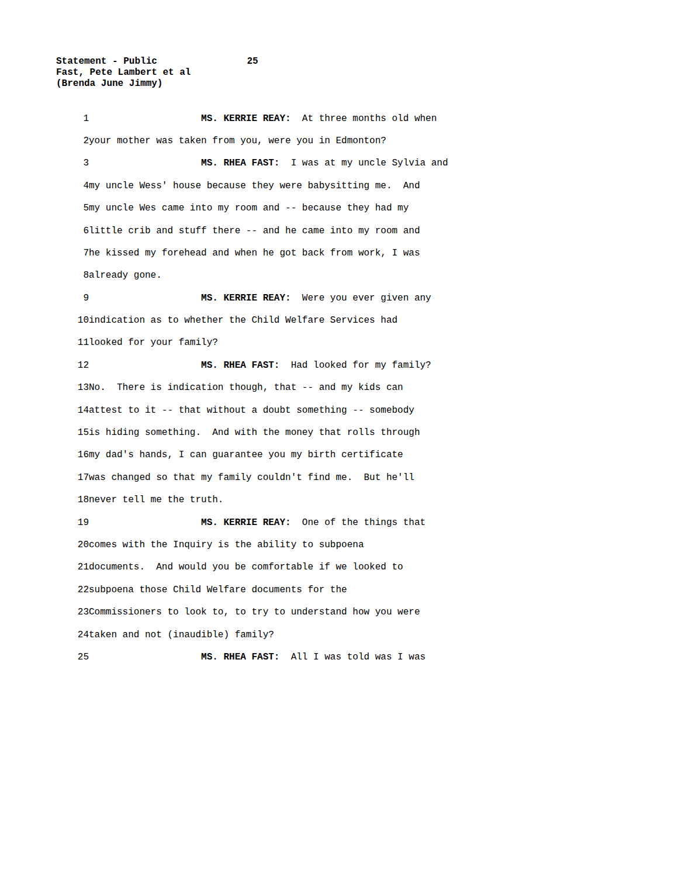Statement - Public 25
Fast, Pete Lambert et al
(Brenda June Jimmy)
| 1 | MS. KERRIE REAY: At three months old when |
| 2 | your mother was taken from you, were you in Edmonton? |
| 3 | MS. RHEA FAST: I was at my uncle Sylvia and |
| 4 | my uncle Wess' house because they were babysitting me. And |
| 5 | my uncle Wes came into my room and -- because they had my |
| 6 | little crib and stuff there -- and he came into my room and |
| 7 | he kissed my forehead and when he got back from work, I was |
| 8 | already gone. |
| 9 | MS. KERRIE REAY: Were you ever given any |
| 10 | indication as to whether the Child Welfare Services had |
| 11 | looked for your family? |
| 12 | MS. RHEA FAST: Had looked for my family? |
| 13 | No. There is indication though, that -- and my kids can |
| 14 | attest to it -- that without a doubt something -- somebody |
| 15 | is hiding something. And with the money that rolls through |
| 16 | my dad's hands, I can guarantee you my birth certificate |
| 17 | was changed so that my family couldn't find me. But he'll |
| 18 | never tell me the truth. |
| 19 | MS. KERRIE REAY: One of the things that |
| 20 | comes with the Inquiry is the ability to subpoena |
| 21 | documents. And would you be comfortable if we looked to |
| 22 | subpoena those Child Welfare documents for the |
| 23 | Commissioners to look to, to try to understand how you were |
| 24 | taken and not (inaudible) family? |
| 25 | MS. RHEA FAST: All I was told was I was |